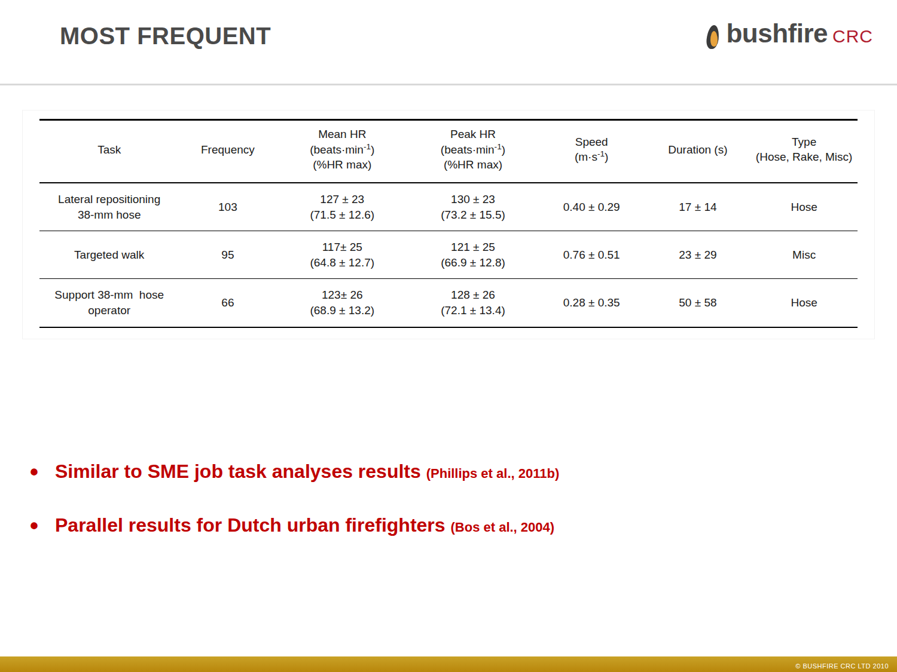MOST FREQUENT
bushfire CRC
| Task | Frequency | Mean HR (beats·min -1 ) (%HR max) | Peak HR (beats·min -1 ) (%HR max) | Speed (m·s -1 ) | Duration (s) | Type (Hose, Rake, Misc) |
| --- | --- | --- | --- | --- | --- | --- |
| Lateral repositioning 38-mm hose | 103 | 127 ± 23 (71.5 ± 12.6) | 130 ± 23 (73.2 ± 15.5) | 0.40 ± 0.29 | 17 ± 14 | Hose |
| Targeted walk | 95 | 117± 25 (64.8 ± 12.7) | 121 ± 25 (66.9 ± 12.8) | 0.76 ± 0.51 | 23 ± 29 | Misc |
| Support 38-mm hose operator | 66 | 123± 26 (68.9 ± 13.2) | 128 ± 26 (72.1 ± 13.4) | 0.28 ± 0.35 | 50 ± 58 | Hose |
Similar to SME job task analyses results (Phillips et al., 2011b)
Parallel results for Dutch urban firefighters (Bos et al., 2004)
© BUSHFIRE CRC LTD 2010